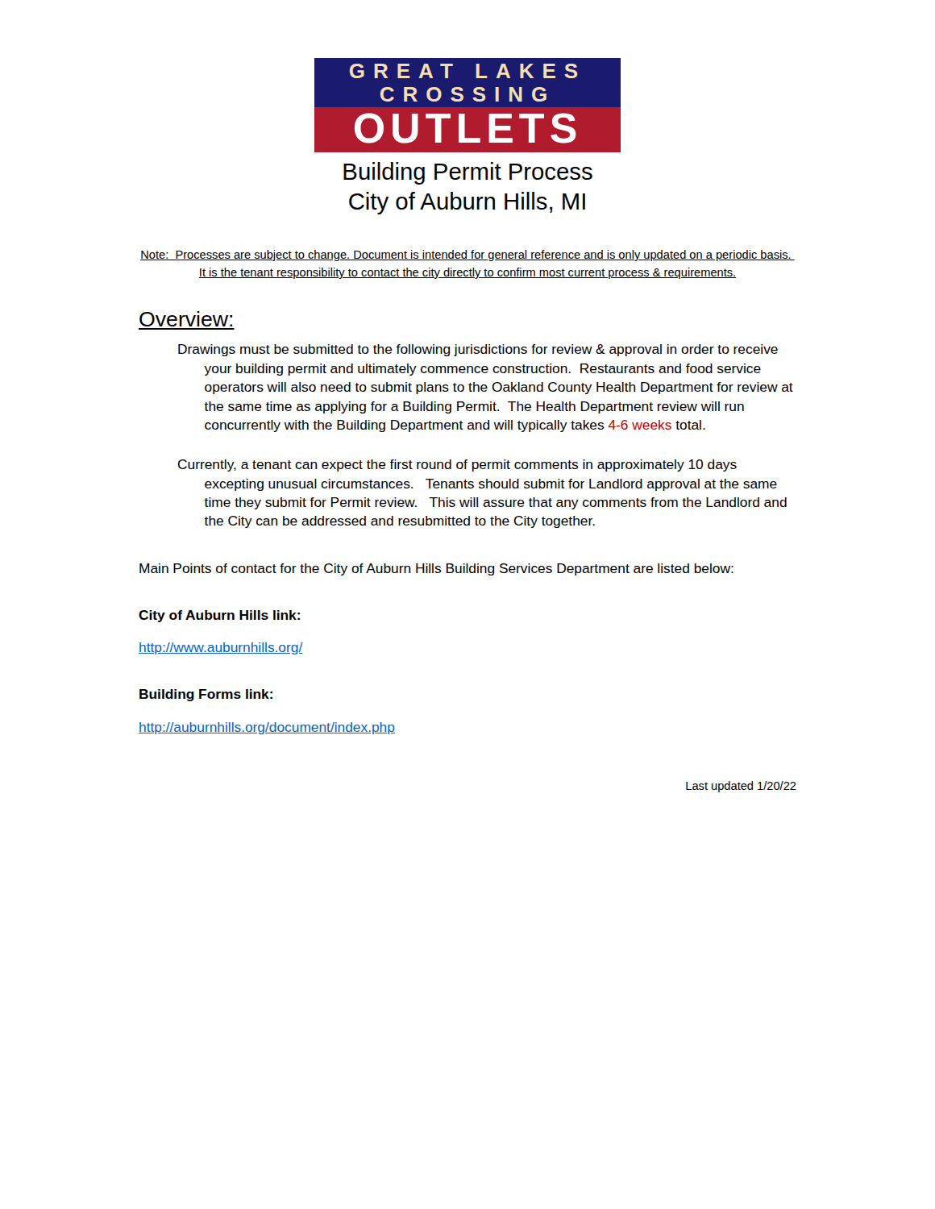GREAT LAKES
CROSSING
OUTLETS
Building Permit Process
City of Auburn Hills, MI
Note: Processes are subject to change. Document is intended for general reference and is only updated on a periodic basis. It is the tenant responsibility to contact the city directly to confirm most current process & requirements.
Overview:
Drawings must be submitted to the following jurisdictions for review & approval in order to receive your building permit and ultimately commence construction. Restaurants and food service operators will also need to submit plans to the Oakland County Health Department for review at the same time as applying for a Building Permit. The Health Department review will run concurrently with the Building Department and will typically takes 4-6 weeks total.
Currently, a tenant can expect the first round of permit comments in approximately 10 days excepting unusual circumstances. Tenants should submit for Landlord approval at the same time they submit for Permit review. This will assure that any comments from the Landlord and the City can be addressed and resubmitted to the City together.
Main Points of contact for the City of Auburn Hills Building Services Department are listed below:
City of Auburn Hills link:
http://www.auburnhills.org/
Building Forms link:
http://auburnhills.org/document/index.php
Last updated 1/20/22